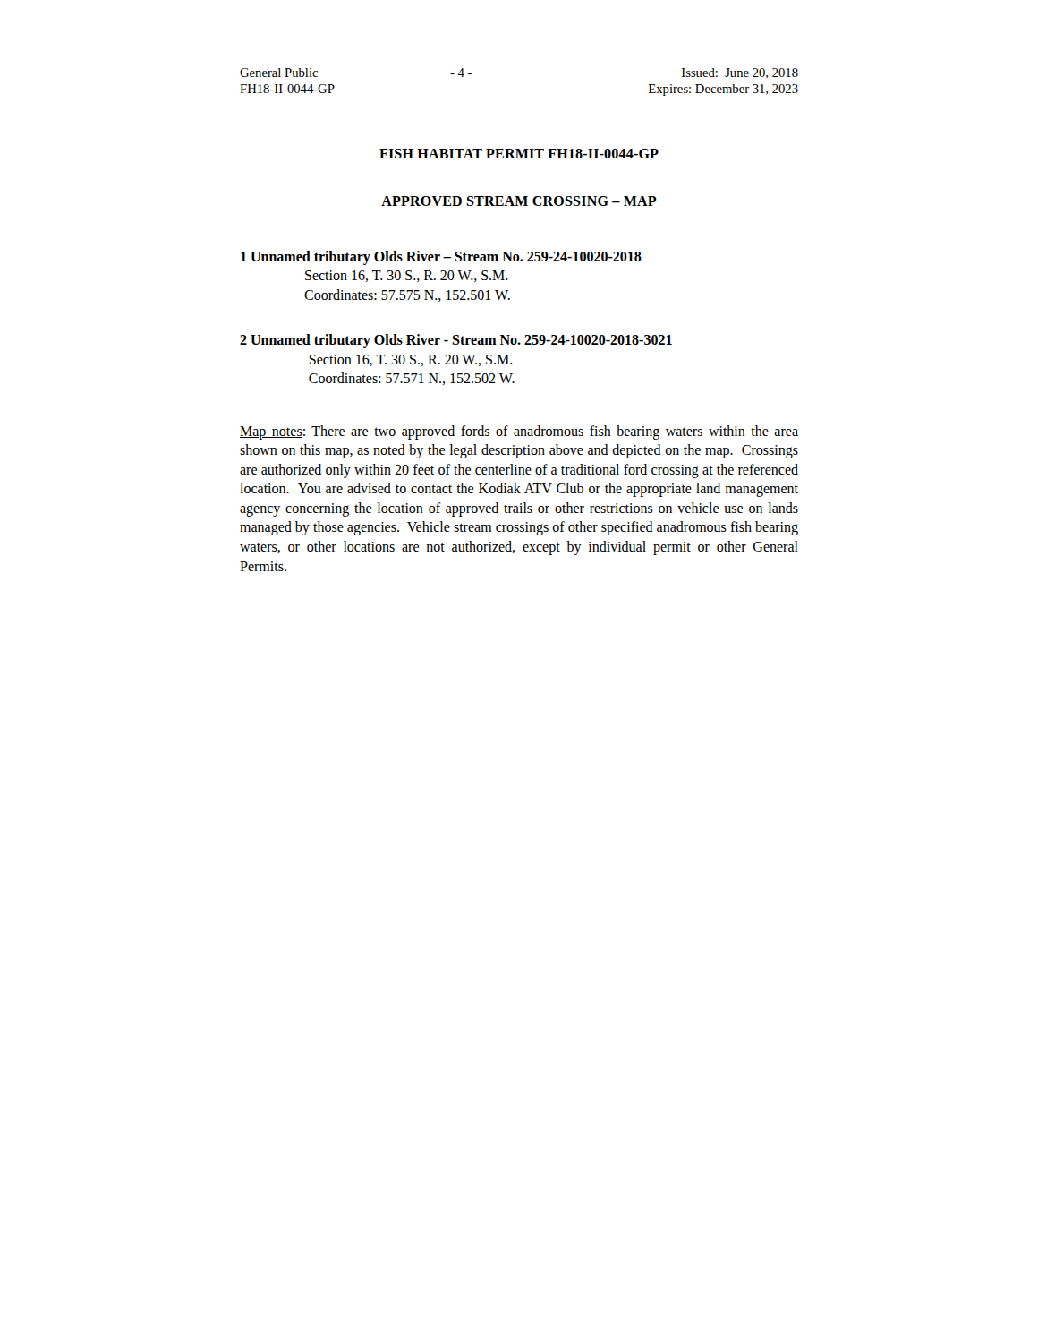| General Public | - 4 - | Issued: June 20, 2018 |
| FH18-II-0044-GP | | Expires: December 31, 2023 |
FISH HABITAT PERMIT FH18-II-0044-GP
APPROVED STREAM CROSSING – MAP
1 Unnamed tributary Olds River – Stream No. 259-24-10020-2018
Section 16, T. 30 S., R. 20 W., S.M.
Coordinates: 57.575 N., 152.501 W.
2 Unnamed tributary Olds River - Stream No. 259-24-10020-2018-3021
Section 16, T. 30 S., R. 20 W., S.M.
Coordinates: 57.571 N., 152.502 W.
Map notes: There are two approved fords of anadromous fish bearing waters within the area shown on this map, as noted by the legal description above and depicted on the map. Crossings are authorized only within 20 feet of the centerline of a traditional ford crossing at the referenced location. You are advised to contact the Kodiak ATV Club or the appropriate land management agency concerning the location of approved trails or other restrictions on vehicle use on lands managed by those agencies. Vehicle stream crossings of other specified anadromous fish bearing waters, or other locations are not authorized, except by individual permit or other General Permits.